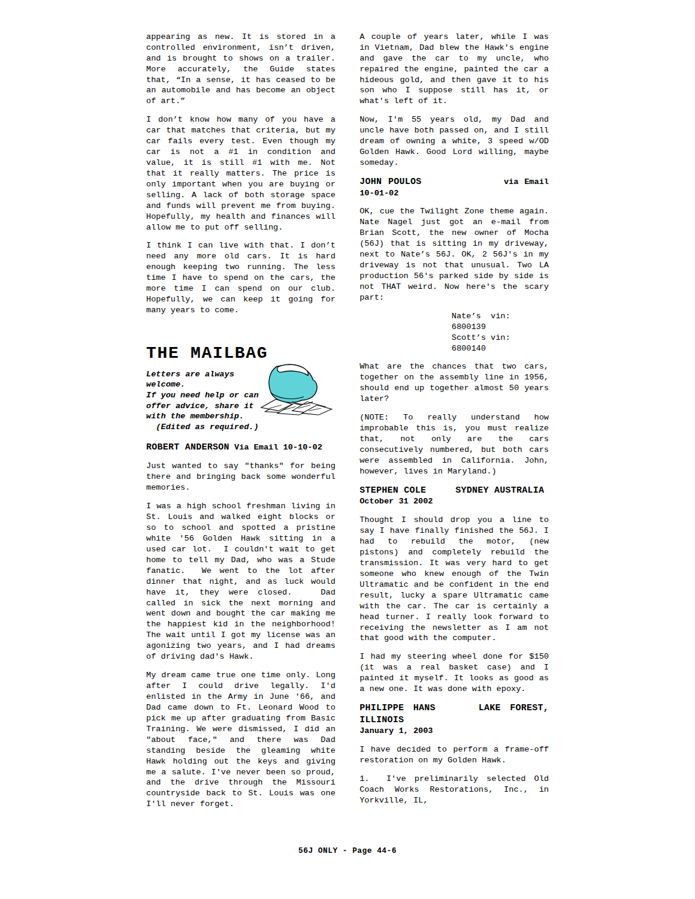appearing as new. It is stored in a controlled environment, isn’t driven, and is brought to shows on a trailer. More accurately, the Guide states that, “In a sense, it has ceased to be an automobile and has become an object of art.”
I don’t know how many of you have a car that matches that criteria, but my car fails every test. Even though my car is not a #1 in condition and value, it is still #1 with me. Not that it really matters. The price is only important when you are buying or selling. A lack of both storage space and funds will prevent me from buying. Hopefully, my health and finances will allow me to put off selling.
I think I can live with that. I don’t need any more old cars. It is hard enough keeping two running. The less time I have to spend on the cars, the more time I can spend on our club. Hopefully, we can keep it going for many years to come.
THE MAILBAG
Letters are always welcome.
If you need help or can offer advice, share it with the membership. (Edited as required.)
ROBERT ANDERSON Via Email 10-10-02
Just wanted to say "thanks" for being there and bringing back some wonderful memories.
I was a high school freshman living in St. Louis and walked eight blocks or so to school and spotted a pristine white '56 Golden Hawk sitting in a used car lot. I couldn't wait to get home to tell my Dad, who was a Stude fanatic. We went to the lot after dinner that night, and as luck would have it, they were closed. Dad called in sick the next morning and went down and bought the car making me the happiest kid in the neighborhood! The wait until I got my license was an agonizing two years, and I had dreams of driving dad's Hawk.
My dream came true one time only. Long after I could drive legally. I'd enlisted in the Army in June '66, and Dad came down to Ft. Leonard Wood to pick me up after graduating from Basic Training. We were dismissed, I did an "about face," and there was Dad standing beside the gleaming white Hawk holding out the keys and giving me a salute. I've never been so proud, and the drive through the Missouri countryside back to St. Louis was one I'll never forget.
A couple of years later, while I was in Vietnam, Dad blew the Hawk's engine and gave the car to my uncle, who repaired the engine, painted the car a hideous gold, and then gave it to his son who I suppose still has it, or what's left of it.
Now, I'm 55 years old, my Dad and uncle have both passed on, and I still dream of owning a white, 3 speed w/OD Golden Hawk. Good Lord willing, maybe someday.
JOHN POULOS via Email 10-01-02
OK, cue the Twilight Zone theme again. Nate Nagel just got an e-mail from Brian Scott, the new owner of Mocha (56J) that is sitting in my driveway, next to Nate’s 56J. OK, 2 56J's in my driveway is not that unusual. Two LA production 56's parked side by side is not THAT weird. Now here's the scary part:
Nate’s vin: 6800139
Scott’s vin: 6800140
What are the chances that two cars, together on the assembly line in 1956, should end up together almost 50 years later?
(NOTE: To really understand how improbable this is, you must realize that, not only are the cars consecutively numbered, but both cars were assembled in California. John, however, lives in Maryland.)
STEPHEN COLE SYDNEY AUSTRALIA
October 31 2002
Thought I should drop you a line to say I have finally finished the 56J. I had to rebuild the motor, (new pistons) and completely rebuild the transmission. It was very hard to get someone who knew enough of the Twin Ultramatic and be confident in the end result, lucky a spare Ultramatic came with the car. The car is certainly a head turner. I really look forward to receiving the newsletter as I am not that good with the computer.
I had my steering wheel done for $150 (it was a real basket case) and I painted it myself. It looks as good as a new one. It was done with epoxy.
PHILIPPE HANS LAKE FOREST, ILLINOIS
January 1, 2003
I have decided to perform a frame-off restoration on my Golden Hawk.
1. I've preliminarily selected Old Coach Works Restorations, Inc., in Yorkville, IL,
56J ONLY - Page 44-6